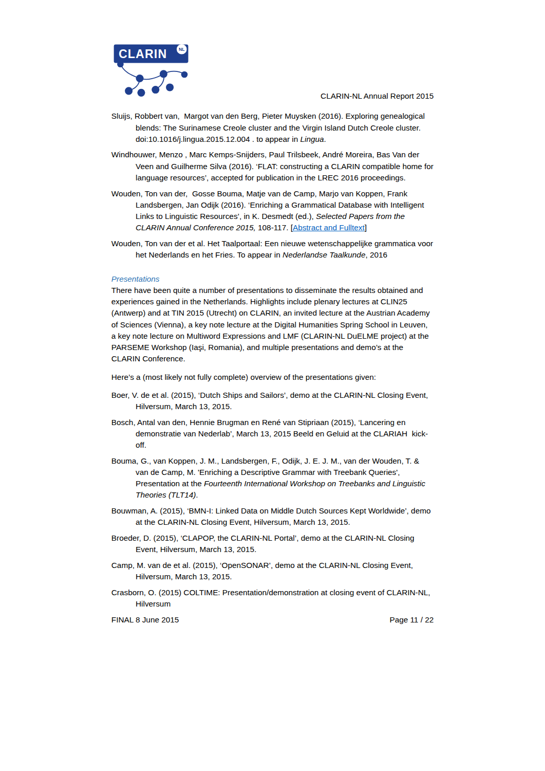CLARIN NL
CLARIN-NL Annual Report 2015
Sluijs, Robbert van, Margot van den Berg, Pieter Muysken (2016). Exploring genealogical blends: The Surinamese Creole cluster and the Virgin Island Dutch Creole cluster. doi:10.1016/j.lingua.2015.12.004 . to appear in Lingua.
Windhouwer, Menzo , Marc Kemps-Snijders, Paul Trilsbeek, André Moreira, Bas Van der Veen and Guilherme Silva (2016). ‘FLAT: constructing a CLARIN compatible home for language resources’, accepted for publication in the LREC 2016 proceedings.
Wouden, Ton van der, Gosse Bouma, Matje van de Camp, Marjo van Koppen, Frank Landsbergen, Jan Odijk (2016). ‘Enriching a Grammatical Database with Intelligent Links to Linguistic Resources’, in K. Desmedt (ed.), Selected Papers from the CLARIN Annual Conference 2015, 108-117. [Abstract and Fulltext]
Wouden, Ton van der et al. Het Taalportaal: Een nieuwe wetenschappelijke grammatica voor het Nederlands en het Fries. To appear in Nederlandse Taalkunde, 2016
Presentations
There have been quite a number of presentations to disseminate the results obtained and experiences gained in the Netherlands. Highlights include plenary lectures at CLIN25 (Antwerp) and at TIN 2015 (Utrecht) on CLARIN, an invited lecture at the Austrian Academy of Sciences (Vienna), a key note lecture at the Digital Humanities Spring School in Leuven, a key note lecture on Multiword Expressions and LMF (CLARIN-NL DuELME project) at the PARSEME Workshop (Iaşi, Romania), and multiple presentations and demo’s at the CLARIN Conference.
Here’s a (most likely not fully complete) overview of the presentations given:
Boer, V. de et al. (2015), ‘Dutch Ships and Sailors’, demo at the CLARIN-NL Closing Event, Hilversum, March 13, 2015.
Bosch, Antal van den, Hennie Brugman en René van Stipriaan (2015), ‘Lancering en demonstratie van Nederlab’, March 13, 2015 Beeld en Geluid at the CLARIAH kick-off.
Bouma, G., van Koppen, J. M., Landsbergen, F., Odijk, J. E. J. M., van der Wouden, T. & van de Camp, M. 'Enriching a Descriptive Grammar with Treebank Queries', Presentation at the Fourteenth International Workshop on Treebanks and Linguistic Theories (TLT14).
Bouwman, A. (2015), ‘BMN-I: Linked Data on Middle Dutch Sources Kept Worldwide’, demo at the CLARIN-NL Closing Event, Hilversum, March 13, 2015.
Broeder, D. (2015), ‘CLAPOP, the CLARIN-NL Portal’, demo at the CLARIN-NL Closing Event, Hilversum, March 13, 2015.
Camp, M. van de et al. (2015), ‘OpenSONAR’, demo at the CLARIN-NL Closing Event, Hilversum, March 13, 2015.
Crasborn, O. (2015) COLTIME: Presentation/demonstration at closing event of CLARIN-NL, Hilversum
FINAL 8 June 2015
Page 11 / 22